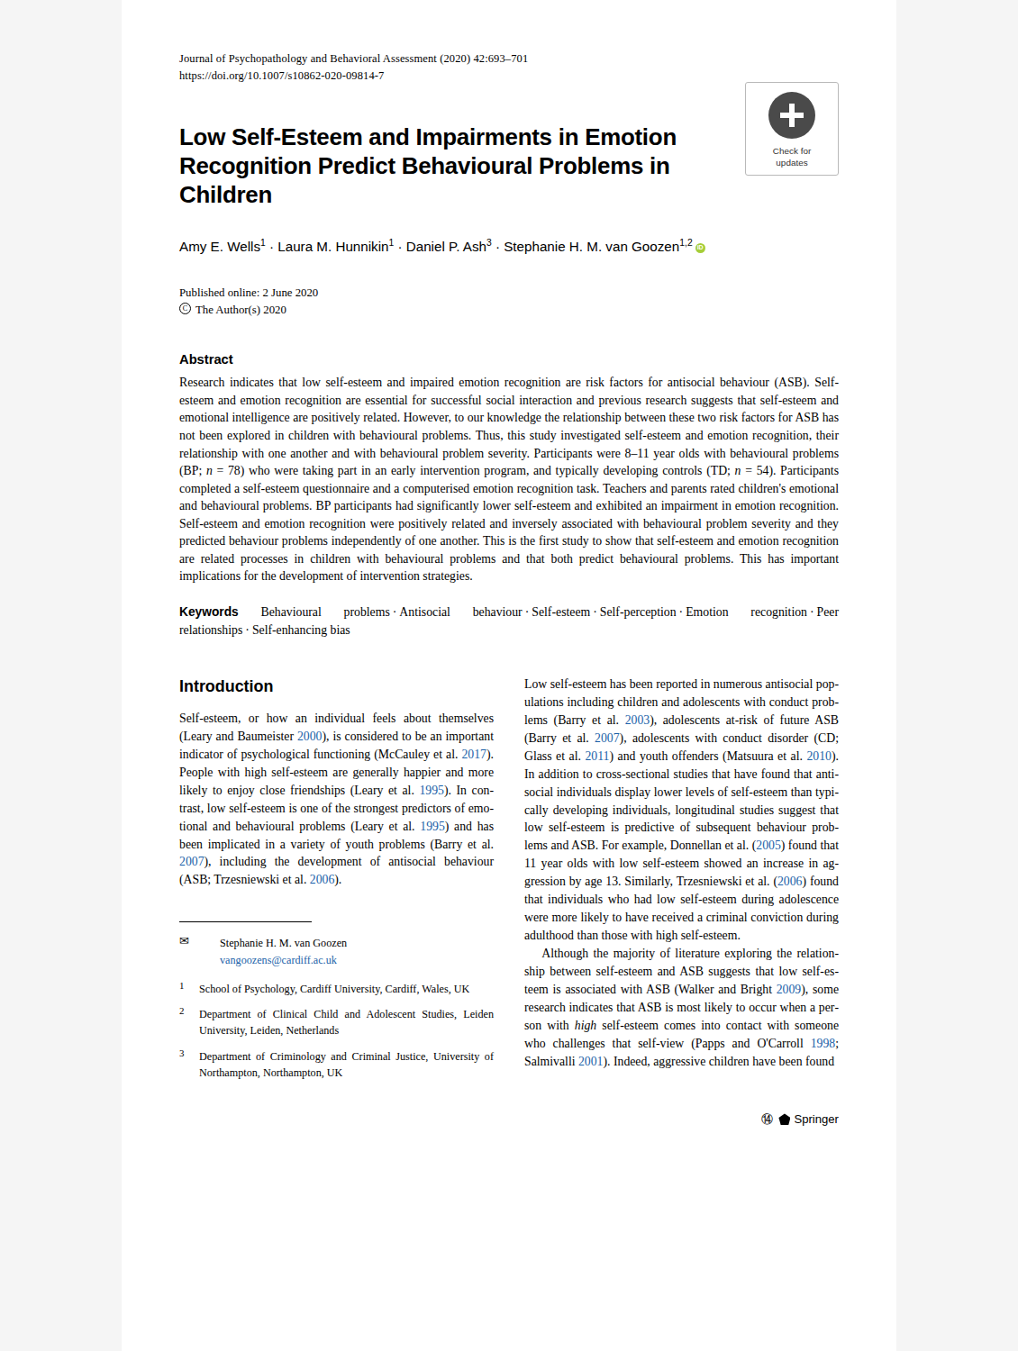Journal of Psychopathology and Behavioral Assessment (2020) 42:693–701 https://doi.org/10.1007/s10862-020-09814-7
Check for
updates
Low Self-Esteem and Impairments in Emotion Recognition Predict Behavioural Problems in Children
Amy E. Wells1 · Laura M. Hunnikin1 · Daniel P. Ash3 · Stephanie H. M. van Goozen1,2
Published online: 2 June 2020 The Author(s) 2020
Abstract
Research indicates that low self-esteem and impaired emotion recognition are risk factors for antisocial behaviour (ASB). Self-esteem and emotion recognition are essential for successful social interaction and previous research suggests that self-esteem and emotional intelligence are positively related. However, to our knowledge the relationship between these two risk factors for ASB has not been explored in children with behavioural problems. Thus, this study investigated self-esteem and emotion recognition, their relationship with one another and with behavioural problem severity. Participants were 8–11 year olds with behavioural problems (BP; n = 78) who were taking part in an early intervention program, and typically developing controls (TD; n = 54). Participants completed a self-esteem questionnaire and a computerised emotion recognition task. Teachers and parents rated children's emotional and behavioural problems. BP participants had significantly lower self-esteem and exhibited an impairment in emotion recognition. Self-esteem and emotion recognition were positively related and inversely associated with behavioural problem severity and they predicted behaviour problems independently of one another. This is the first study to show that self-esteem and emotion recognition are related processes in children with behavioural problems and that both predict behavioural problems. This has important implications for the development of intervention strategies.
Keywords Behavioural problems·Antisocial behaviour·Self-esteem·Self-perception·Emotion recognition·Peer relationships·Self-enhancing bias
Introduction
Self-esteem, or how an individual feels about themselves (Leary and Baumeister 2000), is considered to be an important indicator of psychological functioning (McCauley et al. 2017). People with high self-esteem are generally happier and more likely to enjoy close friendships (Leary et al. 1995). In contrast, low self-esteem is one of the strongest predictors of emotional and behavioural problems (Leary et al. 1995) and has been implicated in a variety of youth problems (Barry et al. 2007), including the development of antisocial behaviour (ASB; Trzesniewski et al. 2006).
✉
Stephanie H. M. van Goozen
vangoozens@cardiff.ac.uk
School of Psychology, Cardiff University, Cardiff, Wales, UK
Department of Clinical Child and Adolescent Studies, Leiden University, Leiden, Netherlands
Department of Criminology and Criminal Justice, University of Northampton, Northampton, UK
Low self-esteem has been reported in numerous antisocial populations including children and adolescents with conduct problems (Barry et al. 2003), adolescents at-risk of future ASB (Barry et al. 2007), adolescents with conduct disorder (CD; Glass et al. 2011) and youth offenders (Matsuura et al. 2010). In addition to cross-sectional studies that have found that antisocial individuals display lower levels of self-esteem than typically developing individuals, longitudinal studies suggest that low self-esteem is predictive of subsequent behaviour problems and ASB. For example, Donnellan et al. (2005) found that 11 year olds with low self-esteem showed an increase in aggression by age 13. Similarly, Trzesniewski et al. (2006) found that individuals who had low self-esteem during adolescence were more likely to have received a criminal conviction during adulthood than those with high self-esteem.
Although the majority of literature exploring the relationship between self-esteem and ASB suggests that low self-esteem is associated with ASB (Walker and Bright 2009), some research indicates that ASB is most likely to occur when a person with high self-esteem comes into contact with someone who challenges that self-view (Papps and O'Carroll 1998; Salmivalli 2001). Indeed, aggressive children have been found
⑭ Springer